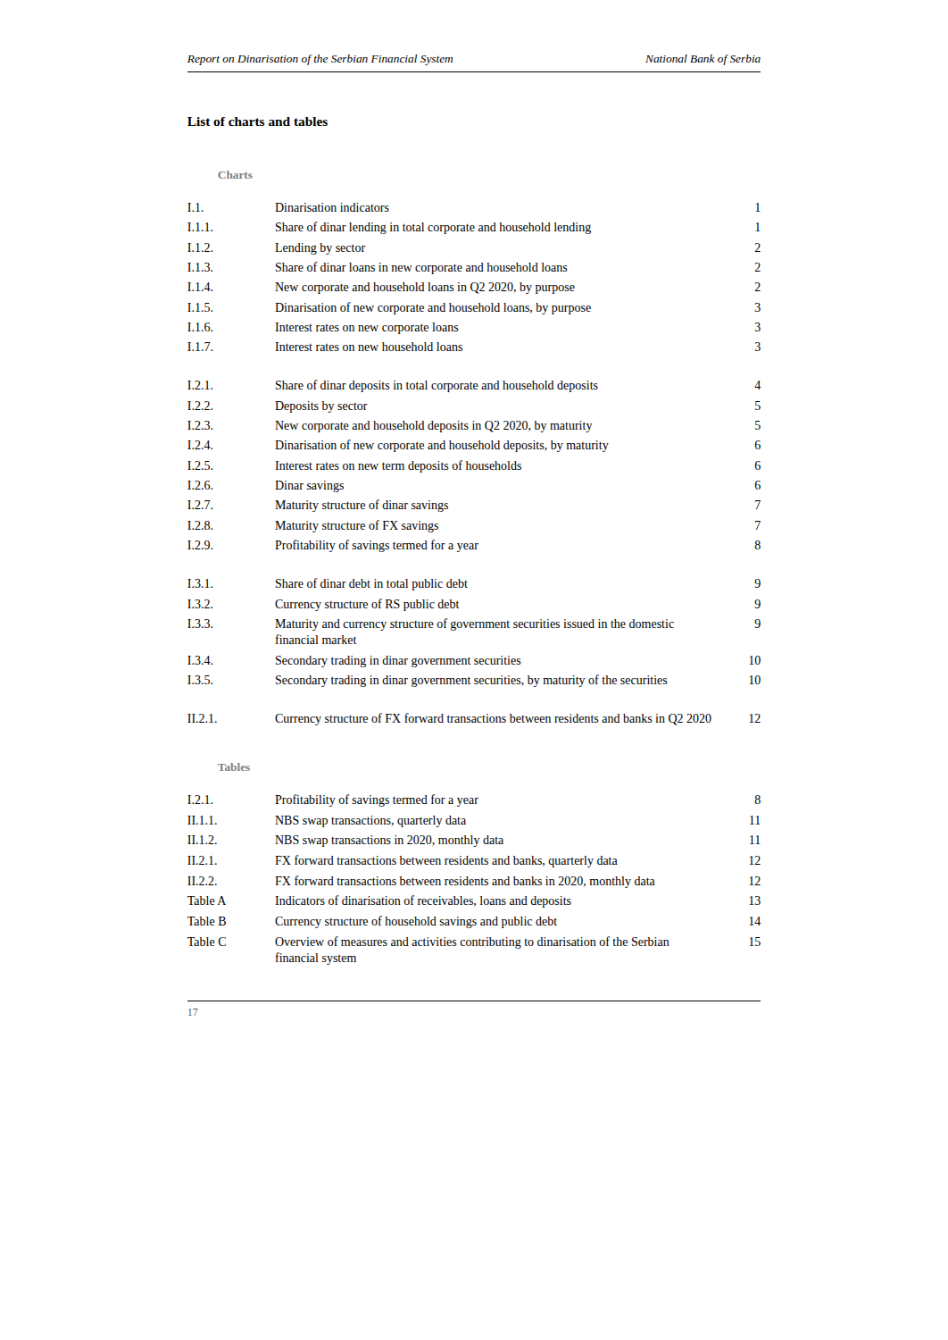Report on Dinarisation of the Serbian Financial System
National Bank of Serbia
List of charts and tables
Charts
| I.1. | Dinarisation indicators | 1 |
| I.1.1. | Share of dinar lending in total corporate and household lending | 1 |
| I.1.2. | Lending by sector | 2 |
| I.1.3. | Share of dinar loans in new corporate and household loans | 2 |
| I.1.4. | New corporate and household loans in Q2 2020, by purpose | 2 |
| I.1.5. | Dinarisation of new corporate and household loans, by purpose | 3 |
| I.1.6. | Interest rates on new corporate loans | 3 |
| I.1.7. | Interest rates on new household loans | 3 |
| I.2.1. | Share of dinar deposits in total corporate and household deposits | 4 |
| I.2.2. | Deposits by sector | 5 |
| I.2.3. | New corporate and household deposits in Q2 2020, by maturity | 5 |
| I.2.4. | Dinarisation of new corporate and household deposits, by maturity | 6 |
| I.2.5. | Interest rates on new term deposits of households | 6 |
| I.2.6. | Dinar savings | 6 |
| I.2.7. | Maturity structure of dinar savings | 7 |
| I.2.8. | Maturity structure of FX savings | 7 |
| I.2.9. | Profitability of savings termed for a year | 8 |
| I.3.1. | Share of dinar debt in total public debt | 9 |
| I.3.2. | Currency structure of RS public debt | 9 |
| I.3.3. | Maturity and currency structure of government securities issued in the domestic financial market | 9 |
| I.3.4. | Secondary trading in dinar government securities | 10 |
| I.3.5. | Secondary trading in dinar government securities, by maturity of the securities | 10 |
| II.2.1. | Currency structure of FX forward transactions between residents and banks in Q2 2020 | 12 |
Tables
| I.2.1. | Profitability of savings termed for a year | 8 |
| II.1.1. | NBS swap transactions, quarterly data | 11 |
| II.1.2. | NBS swap transactions in 2020, monthly data | 11 |
| II.2.1. | FX forward transactions between residents and banks, quarterly data | 12 |
| II.2.2. | FX forward transactions between residents and banks in 2020, monthly data | 12 |
| Table A | Indicators of dinarisation of receivables, loans and deposits | 13 |
| Table B | Currency structure of household savings and public debt | 14 |
| Table C | Overview of measures and activities contributing to dinarisation of the Serbian financial system | 15 |
17